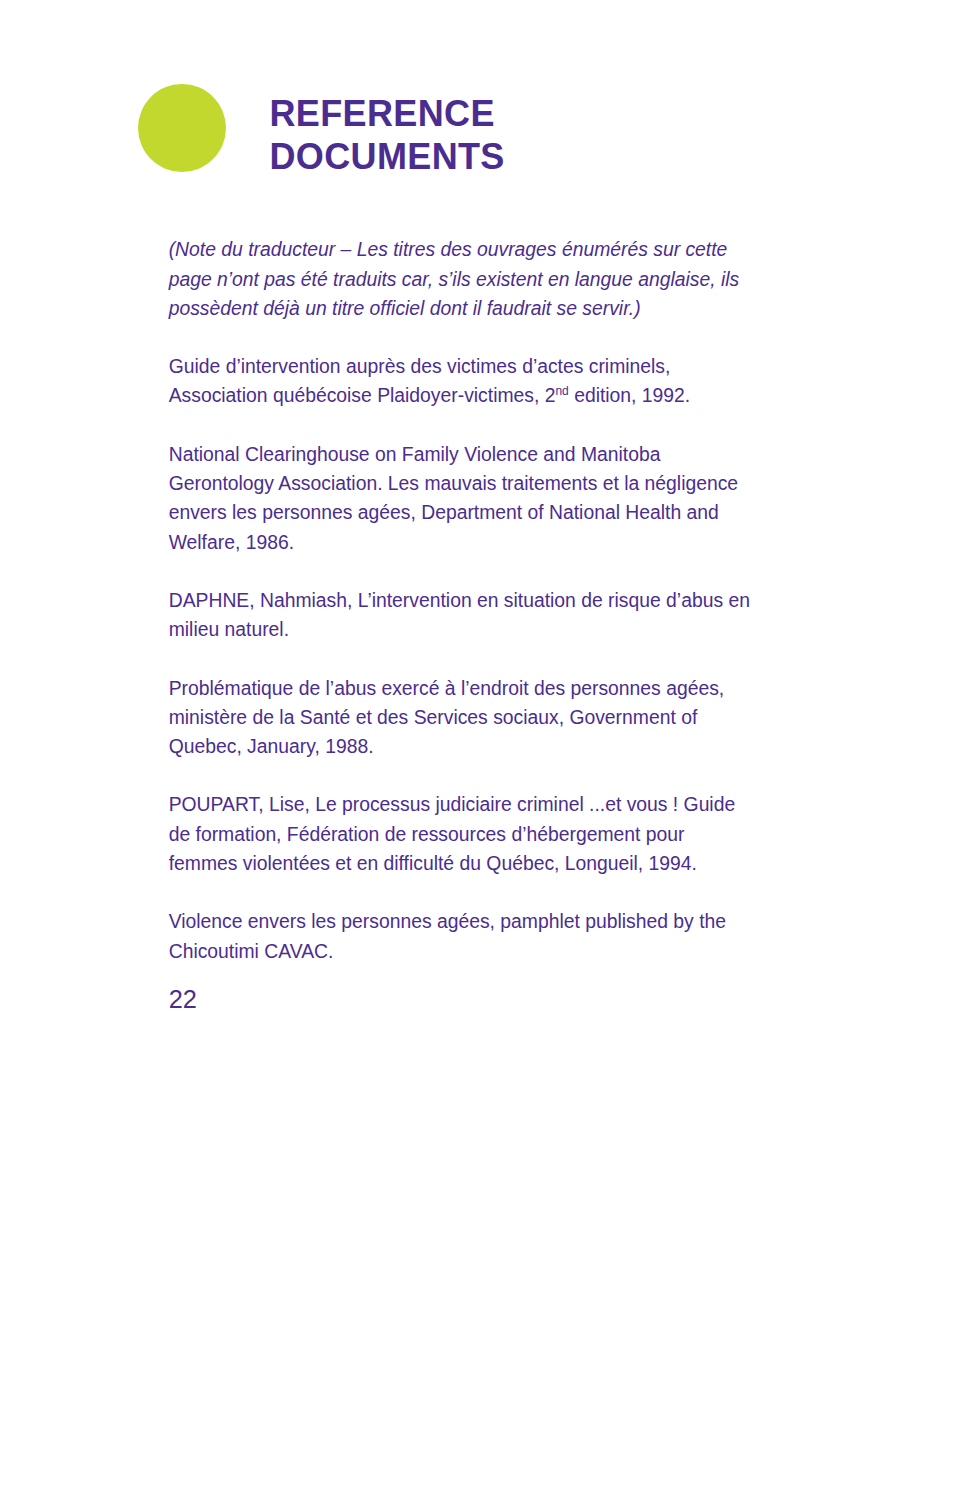REFERENCE
DOCUMENTS
(Note du traducteur – Les titres des ouvrages énumérés sur cette page n’ont pas été traduits car, s’ils existent en langue anglaise, ils possèdent déjà un titre officiel dont il faudrait se servir.)
Guide d’intervention auprès des victimes d’actes criminels, Association québécoise Plaidoyer-victimes, 2nd edition, 1992.
National Clearinghouse on Family Violence and Manitoba Gerontology Association. Les mauvais traitements et la négligence envers les personnes agées, Department of National Health and Welfare, 1986.
DAPHNE, Nahmiash, L’intervention en situation de risque d’abus en milieu naturel.
Problématique de l’abus exercé à l’endroit des personnes agées, ministère de la Santé et des Services sociaux, Government of Quebec, January, 1988.
POUPART, Lise, Le processus judiciaire criminel ...et vous ! Guide de formation, Fédération de ressources d’hébergement pour femmes violentées et en difficulté du Québec, Longueil, 1994.
Violence envers les personnes agées, pamphlet published by the Chicoutimi CAVAC.
22